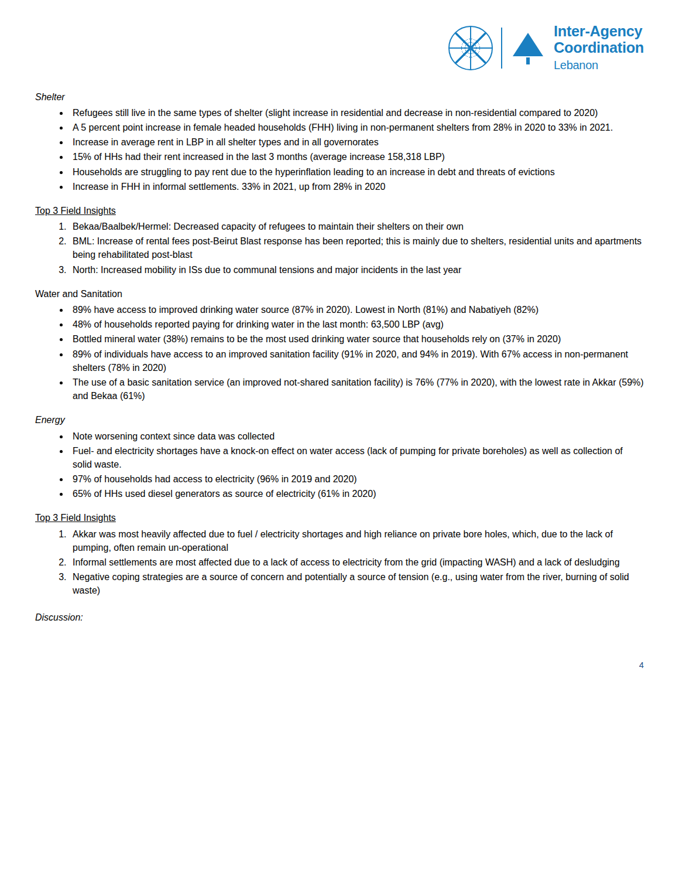Inter-Agency
Coordination
Lebanon
Shelter
Refugees still live in the same types of shelter (slight increase in residential and decrease in non-residential compared to 2020)
A 5 percent point increase in female headed households (FHH) living in non-permanent shelters from 28% in 2020 to 33% in 2021.
Increase in average rent in LBP in all shelter types and in all governorates
15% of HHs had their rent increased in the last 3 months (average increase 158,318 LBP)
Households are struggling to pay rent due to the hyperinflation leading to an increase in debt and threats of evictions
Increase in FHH in informal settlements. 33% in 2021, up from 28% in 2020
Top 3 Field Insights
Bekaa/Baalbek/Hermel: Decreased capacity of refugees to maintain their shelters on their own
BML: Increase of rental fees post-Beirut Blast response has been reported; this is mainly due to shelters, residential units and apartments being rehabilitated post-blast
North: Increased mobility in ISs due to communal tensions and major incidents in the last year
Water and Sanitation
89% have access to improved drinking water source (87% in 2020). Lowest in North (81%) and Nabatiyeh (82%)
48% of households reported paying for drinking water in the last month: 63,500 LBP (avg)
Bottled mineral water (38%) remains to be the most used drinking water source that households rely on (37% in 2020)
89% of individuals have access to an improved sanitation facility (91% in 2020, and 94% in 2019). With 67% access in non-permanent shelters (78% in 2020)
The use of a basic sanitation service (an improved not-shared sanitation facility) is 76% (77% in 2020), with the lowest rate in Akkar (59%) and Bekaa (61%)
Energy
Note worsening context since data was collected
Fuel- and electricity shortages have a knock-on effect on water access (lack of pumping for private boreholes) as well as collection of solid waste.
97% of households had access to electricity (96% in 2019 and 2020)
65% of HHs used diesel generators as source of electricity (61% in 2020)
Top 3 Field Insights
Akkar was most heavily affected due to fuel / electricity shortages and high reliance on private bore holes, which, due to the lack of pumping, often remain un-operational
Informal settlements are most affected due to a lack of access to electricity from the grid (impacting WASH) and a lack of desludging
Negative coping strategies are a source of concern and potentially a source of tension (e.g., using water from the river, burning of solid waste)
Discussion:
4